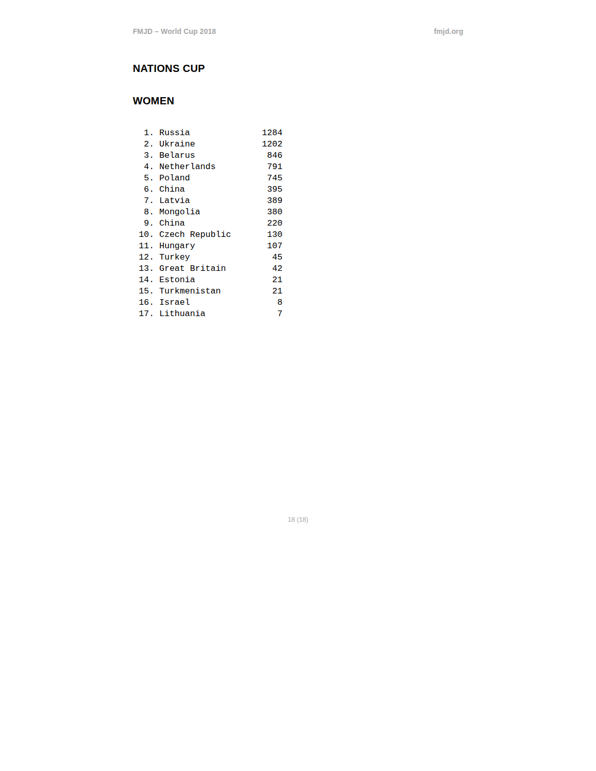FMJD – World Cup 2018 fmjd.org
NATIONS CUP
WOMEN
1. Russia 1284 2. Ukraine 1202 3. Belarus 846 4. Netherlands 791 5. Poland 745 6. China 395 7. Latvia 389 8. Mongolia 380 9. China 220 10. Czech Republic 130 11. Hungary 107 12. Turkey 45 13. Great Britain 42 14. Estonia 21 15. Turkmenistan 21 16. Israel 8 17. Lithuania 7
18 (18)